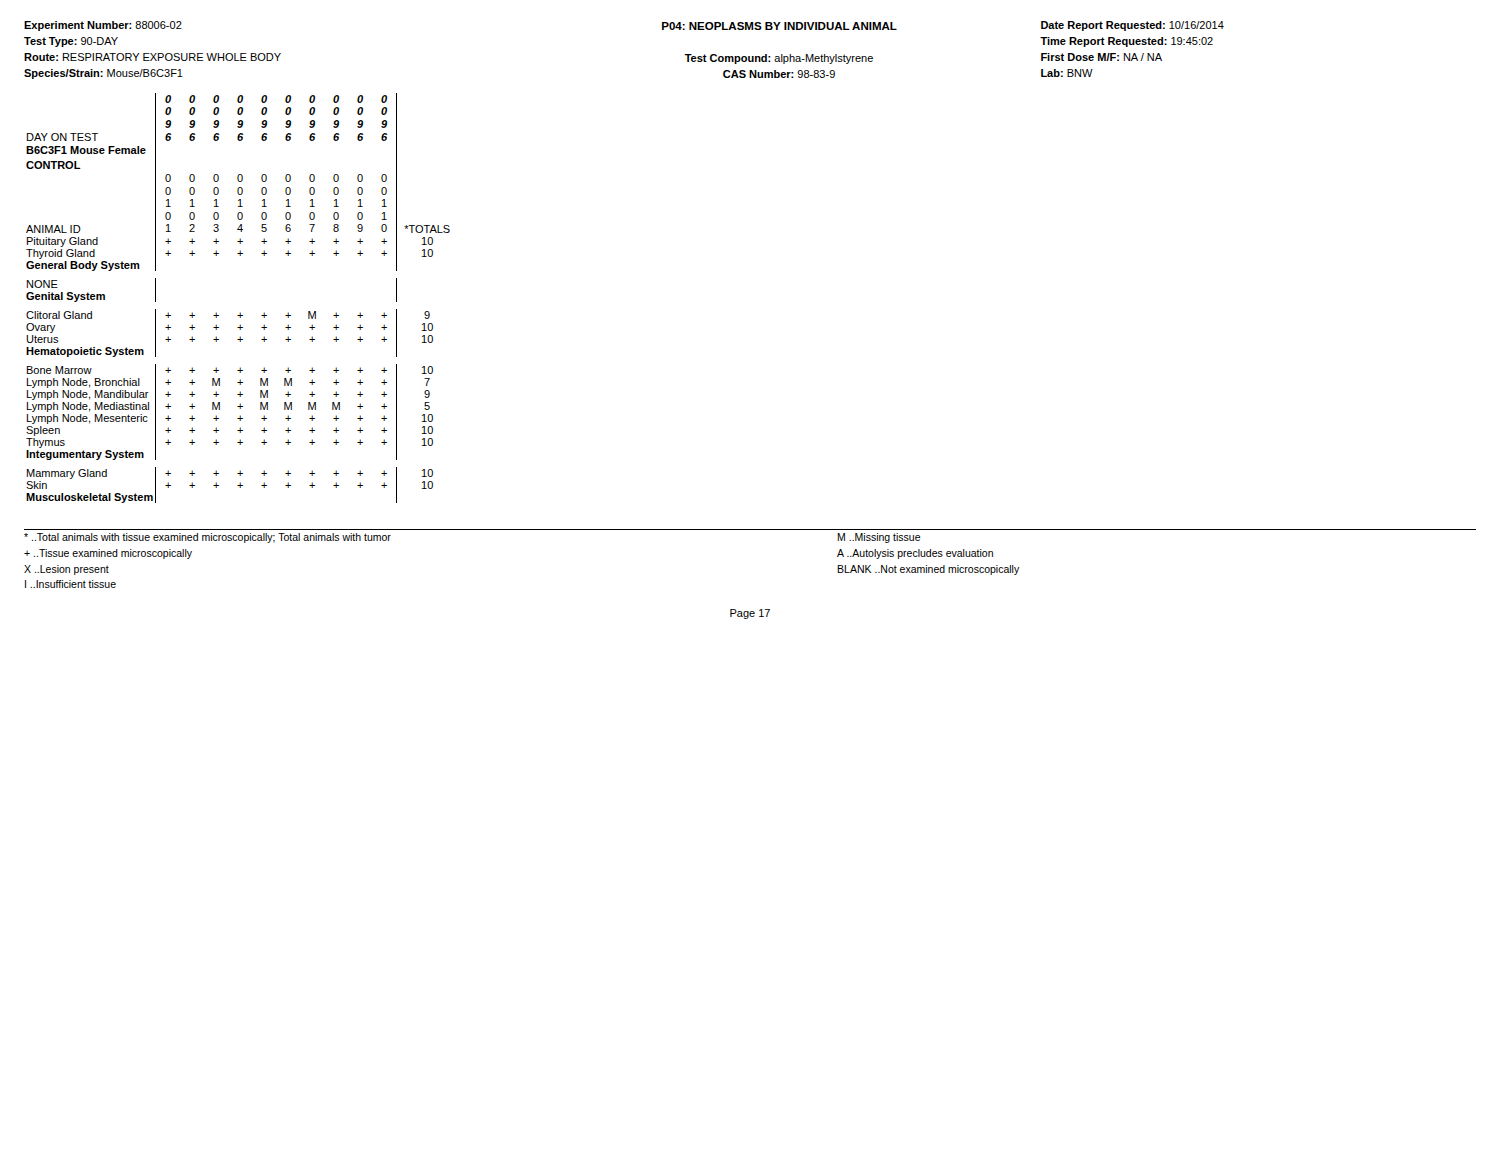| Experiment Number: 88006-02 Test Type: 90-DAY Route: RESPIRATORY EXPOSURE WHOLE BODY Species/Strain: Mouse/B6C3F1 | P04: NEOPLASMS BY INDIVIDUAL ANIMAL Test Compound: alpha-Methylstyrene CAS Number: 98-83-9 | Date Report Requested: 10/16/2014 Time Report Requested: 19:45:02 First Dose M/F: NA / NA Lab: BNW |
| DAY ON TEST | 0 0 9 6 | 0 0 9 6 | 0 0 9 6 | 0 0 9 6 | 0 0 9 6 | 0 0 9 6 | 0 0 9 6 | 0 0 9 6 | 0 0 9 6 | 0 0 9 6 | |
| B6C3F1 Mouse Female CONTROL | | | |
| ANIMAL ID | 0 0 1 0 1 | 0 0 1 0 2 | 0 0 1 0 3 | 0 0 1 0 4 | 0 0 1 0 5 | 0 0 1 0 6 | 0 0 1 0 7 | 0 0 1 0 8 | 0 0 1 0 9 | 0 0 1 1 0 | *TOTALS |
| Pituitary Gland | + | + | + | + | + | + | + | + | + | + | 10 |
| Thyroid Gland | + | + | + | + | + | + | + | + | + | + | 10 |
| General Body System | | | |
| NONE | | | |
| Genital System | | | |
| Clitoral Gland | + | + | + | + | + | + | M | + | + | + | 9 |
| Ovary | + | + | + | + | + | + | + | + | + | + | 10 |
| Uterus | + | + | + | + | + | + | + | + | + | + | 10 |
| Hematopoietic System | | | |
| Bone Marrow | + | + | + | + | + | + | + | + | + | + | 10 |
| Lymph Node, Bronchial | + | + | M | + | M | M | + | + | + | + | 7 |
| Lymph Node, Mandibular | + | + | + | + | M | + | + | + | + | + | 9 |
| Lymph Node, Mediastinal | + | + | M | + | M | M | M | M | + | + | 5 |
| Lymph Node, Mesenteric | + | + | + | + | + | + | + | + | + | + | 10 |
| Spleen | + | + | + | + | + | + | + | + | + | + | 10 |
| Thymus | + | + | + | + | + | + | + | + | + | + | 10 |
| Integumentary System | | | |
| Mammary Gland | + | + | + | + | + | + | + | + | + | + | 10 |
| Skin | + | + | + | + | + | + | + | + | + | + | 10 |
| Musculoskeletal System | | | |
| * ..Total animals with tissue examined microscopically; Total animals with tumor + ..Tissue examined microscopically X ..Lesion present I ..Insufficient tissue | M ..Missing tissue A ..Autolysis precludes evaluation BLANK ..Not examined microscopically |
Page 17